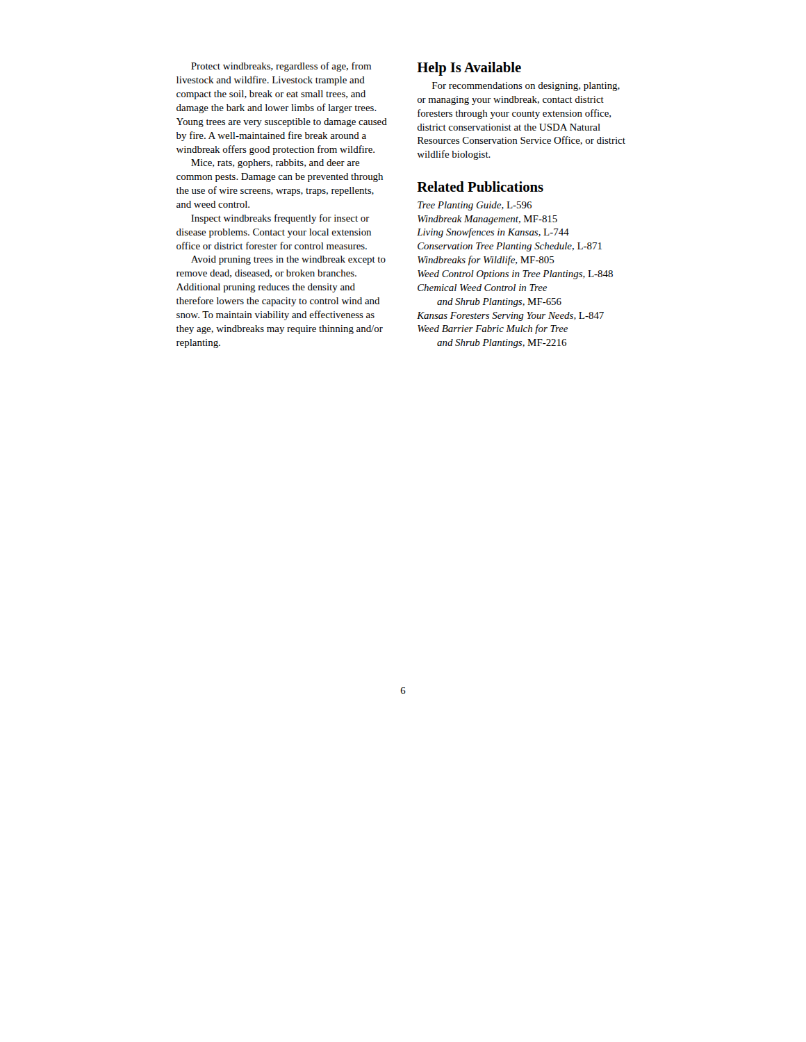Protect windbreaks, regardless of age, from livestock and wildfire. Livestock trample and compact the soil, break or eat small trees, and damage the bark and lower limbs of larger trees. Young trees are very susceptible to damage caused by fire. A well-maintained fire break around a windbreak offers good protection from wildfire.
Mice, rats, gophers, rabbits, and deer are common pests. Damage can be prevented through the use of wire screens, wraps, traps, repellents, and weed control.
Inspect windbreaks frequently for insect or disease problems. Contact your local extension office or district forester for control measures.
Avoid pruning trees in the windbreak except to remove dead, diseased, or broken branches. Additional pruning reduces the density and therefore lowers the capacity to control wind and snow. To maintain viability and effectiveness as they age, windbreaks may require thinning and/or replanting.
Help Is Available
For recommendations on designing, planting, or managing your windbreak, contact district foresters through your county extension office, district conservationist at the USDA Natural Resources Conservation Service Office, or district wildlife biologist.
Related Publications
Tree Planting Guide, L-596
Windbreak Management, MF-815
Living Snowfences in Kansas, L-744
Conservation Tree Planting Schedule, L-871
Windbreaks for Wildlife, MF-805
Weed Control Options in Tree Plantings, L-848
Chemical Weed Control in Tree
and Shrub Plantings, MF-656
Kansas Foresters Serving Your Needs, L-847
Weed Barrier Fabric Mulch for Tree
and Shrub Plantings, MF-2216
6